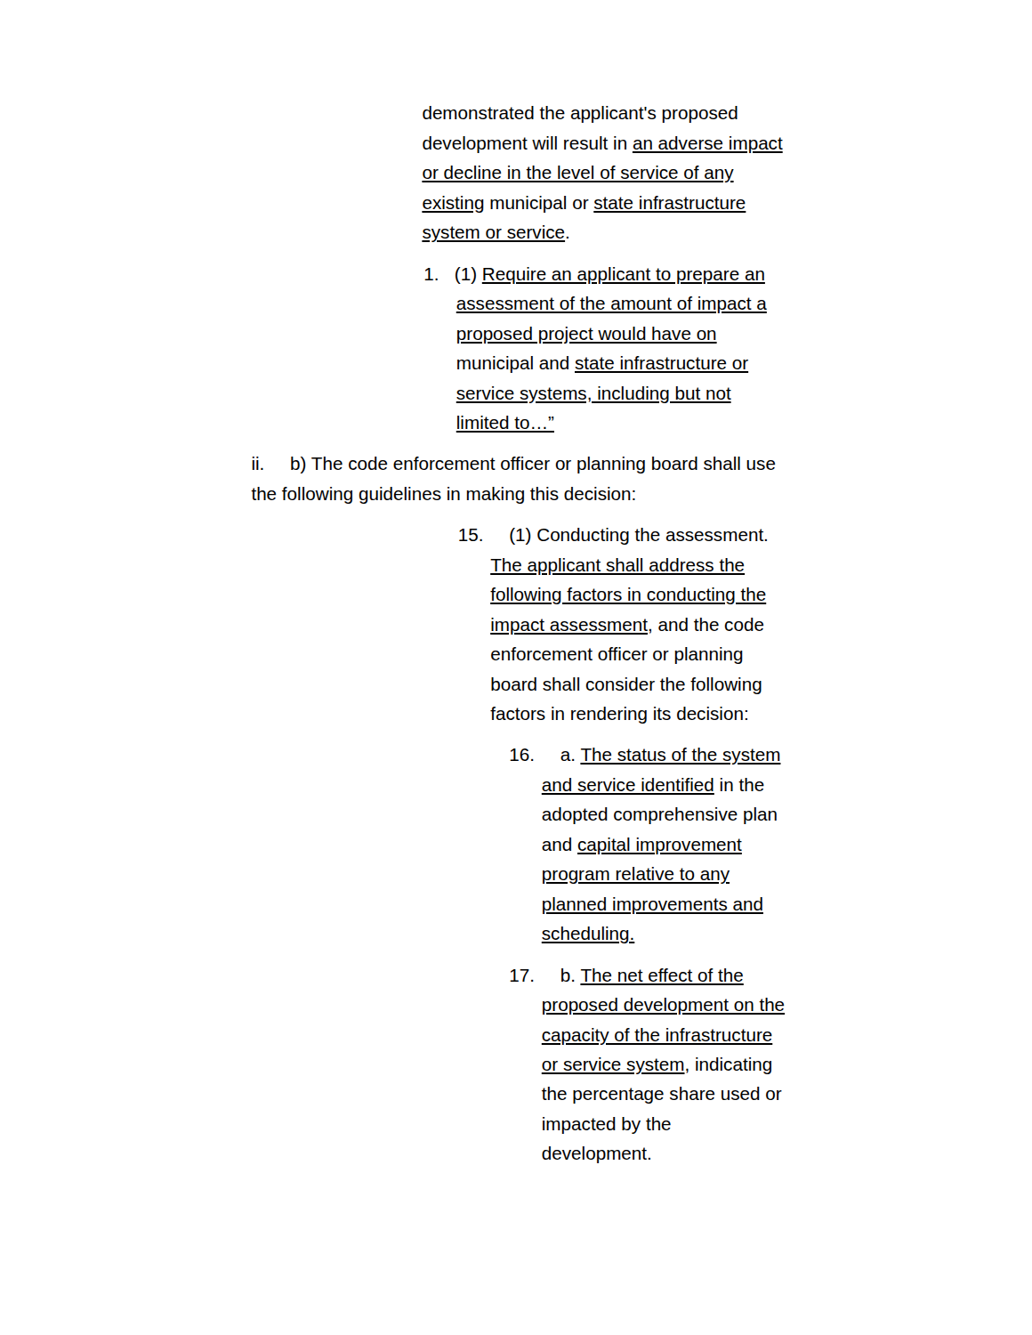demonstrated the applicant's proposed development will result in an adverse impact or decline in the level of service of any existing municipal or state infrastructure system or service.
1. (1) Require an applicant to prepare an assessment of the amount of impact a proposed project would have on municipal and state infrastructure or service systems, including but not limited to…”
ii. b) The code enforcement officer or planning board shall use the following guidelines in making this decision:
15. (1) Conducting the assessment. The applicant shall address the following factors in conducting the impact assessment, and the code enforcement officer or planning board shall consider the following factors in rendering its decision:
16. a. The status of the system and service identified in the adopted comprehensive plan and capital improvement program relative to any planned improvements and scheduling.
17. b. The net effect of the proposed development on the capacity of the infrastructure or service system, indicating the percentage share used or impacted by the development.